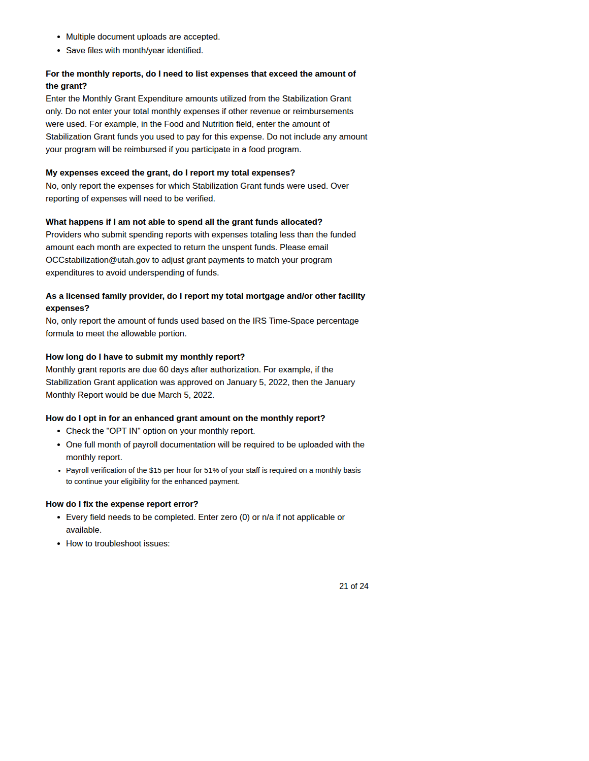Multiple document uploads are accepted.
Save files with month/year identified.
For the monthly reports, do I need to list expenses that exceed the amount of the grant?
Enter the Monthly Grant Expenditure amounts utilized from the Stabilization Grant only. Do not enter your total monthly expenses if other revenue or reimbursements were used. For example, in the Food and Nutrition field, enter the amount of Stabilization Grant funds you used to pay for this expense. Do not include any amount your program will be reimbursed if you participate in a food program.
My expenses exceed the grant, do I report my total expenses?
No, only report the expenses for which Stabilization Grant funds were used. Over reporting of expenses will need to be verified.
What happens if I am not able to spend all the grant funds allocated?
Providers who submit spending reports with expenses totaling less than the funded amount each month are expected to return the unspent funds. Please email OCCstabilization@utah.gov to adjust grant payments to match your program expenditures to avoid underspending of funds.
As a licensed family provider, do I report my total mortgage and/or other facility expenses?
No, only report the amount of funds used based on the IRS Time-Space percentage formula to meet the allowable portion.
How long do I have to submit my monthly report?
Monthly grant reports are due 60 days after authorization. For example, if the Stabilization Grant application was approved on January 5, 2022, then the January Monthly Report would be due March 5, 2022.
How do I opt in for an enhanced grant amount on the monthly report?
Check the "OPT IN" option on your monthly report.
One full month of payroll documentation will be required to be uploaded with the monthly report.
Payroll verification of the $15 per hour for 51% of your staff is required on a monthly basis to continue your eligibility for the enhanced payment.
How do I fix the expense report error?
Every field needs to be completed. Enter zero (0) or n/a if not applicable or available.
How to troubleshoot issues:
21 of 24